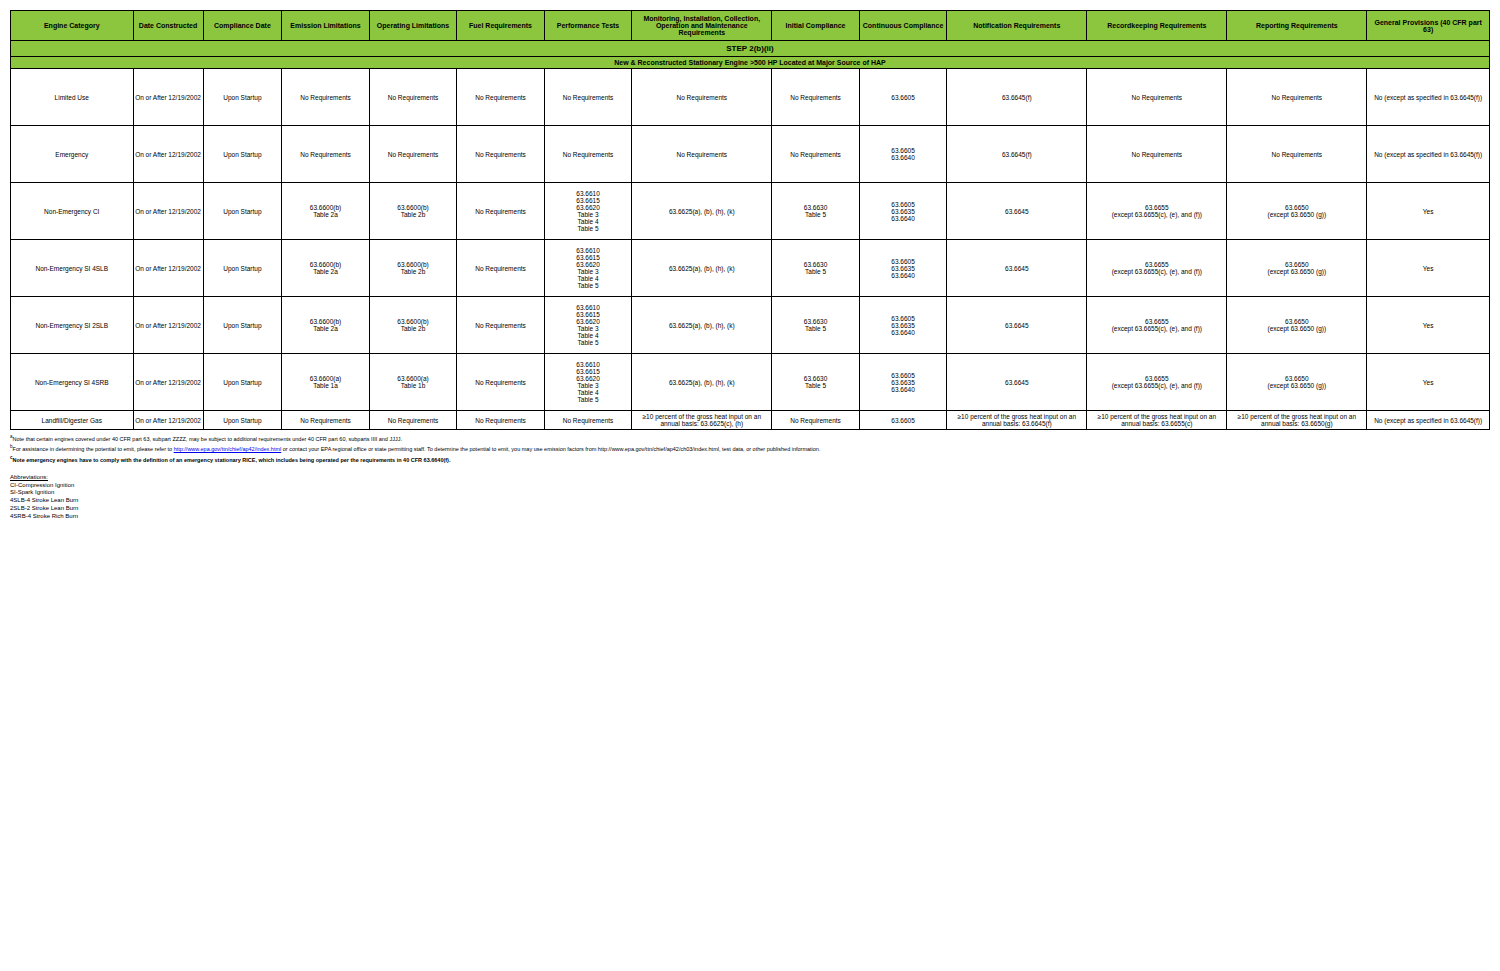| Engine Category | Date Constructed | Compliance Date | Emission Limitations | Operating Limitations | Fuel Requirements | Performance Tests | Monitoring, Installation, Collection, Operation and Maintenance Requirements | Initial Compliance | Continuous Compliance | Notification Requirements | Recordkeeping Requirements | Reporting Requirements | General Provisions (40 CFR part 63) |
| --- | --- | --- | --- | --- | --- | --- | --- | --- | --- | --- | --- | --- | --- |
| STEP 2(b)(ii) |
| New & Reconstructed Stationary Engine >500 HP Located at Major Source of HAP |
| Limited Use | On or After 12/19/2002 | Upon Startup | No Requirements | No Requirements | No Requirements | No Requirements | No Requirements | No Requirements | 63.6605 | 63.6645(f) | No Requirements | No Requirements | No (except as specified in 63.6645(f)) |
| Emergency | On or After 12/19/2002 | Upon Startup | No Requirements | No Requirements | No Requirements | No Requirements | No Requirements | No Requirements | 63.6605 63.6640 | 63.6645(f) | No Requirements | No Requirements | No (except as specified in 63.6645(f)) |
| Non-Emergency CI | On or After 12/19/2002 | Upon Startup | 63.6600(b) Table 2a | 63.6600(b) Table 2b | No Requirements | 63.6610 63.6615 63.6620 Table 3 Table 4 Table 5 | 63.6625(a), (b), (h), (k) | 63.6630 Table 5 | 63.6605 63.6635 63.6640 | 63.6645 | 63.6655 (except 63.6655(c), (e), and (f)) | 63.6650 (except 63.6650 (g)) | Yes |
| Non-Emergency SI 4SLB | On or After 12/19/2002 | Upon Startup | 63.6600(b) Table 2a | 63.6600(b) Table 2b | No Requirements | 63.6610 63.6615 63.6620 Table 3 Table 4 Table 5 | 63.6625(a), (b), (h), (k) | 63.6630 Table 5 | 63.6605 63.6635 63.6640 | 63.6645 | 63.6655 (except 63.6655(c), (e), and (f)) | 63.6650 (except 63.6650 (g)) | Yes |
| Non-Emergency SI 2SLB | On or After 12/19/2002 | Upon Startup | 63.6600(b) Table 2a | 63.6600(b) Table 2b | No Requirements | 63.6610 63.6615 63.6620 Table 3 Table 4 Table 5 | 63.6625(a), (b), (h), (k) | 63.6630 Table 5 | 63.6605 63.6635 63.6640 | 63.6645 | 63.6655 (except 63.6655(c), (e), and (f)) | 63.6650 (except 63.6650 (g)) | Yes |
| Non-Emergency SI 4SRB | On or After 12/19/2002 | Upon Startup | 63.6600(a) Table 1a | 63.6600(a) Table 1b | No Requirements | 63.6610 63.6615 63.6620 Table 3 Table 4 Table 5 | 63.6625(a), (b), (h), (k) | 63.6630 Table 5 | 63.6605 63.6635 63.6640 | 63.6645 | 63.6655 (except 63.6655(c), (e), and (f)) | 63.6650 (except 63.6650 (g)) | Yes |
| Landfill/Digester Gas | On or After 12/19/2002 | Upon Startup | No Requirements | No Requirements | No Requirements | No Requirements | ≥10 percent of the gross heat input on an annual basis: 63.6625(c), (h) | No Requirements | 63.6605 | ≥10 percent of the gross heat input on an annual basis: 63.6645(f) | ≥10 percent of the gross heat input on an annual basis: 63.6655(c) | ≥10 percent of the gross heat input on an annual basis: 63.6650(g) | No (except as specified in 63.6645(f)) |
aNote that certain engines covered under 40 CFR part 63, subpart ZZZZ, may be subject to additional requirements under 40 CFR part 60, subparts IIII and JJJJ.
bFor assistance in determining the potential to emit, please refer to http://www.epa.gov/ttn/chief/ap42/index.html or contact your EPA regional office or state permitting staff. To determine the potential to emit, you may use emission factors from http://www.epa.gov/ttn/chief/ap42/ch03/index.html, test data, or other published information.
cNote emergency engines have to comply with the definition of an emergency stationary RICE, which includes being operated per the requirements in 40 CFR 63.6640(f).
Abbreviations:
CI-Compression Ignition
SI-Spark Ignition
4SLB-4 Stroke Lean Burn
2SLB-2 Stroke Lean Burn
4SRB-4 Stroke Rich Burn